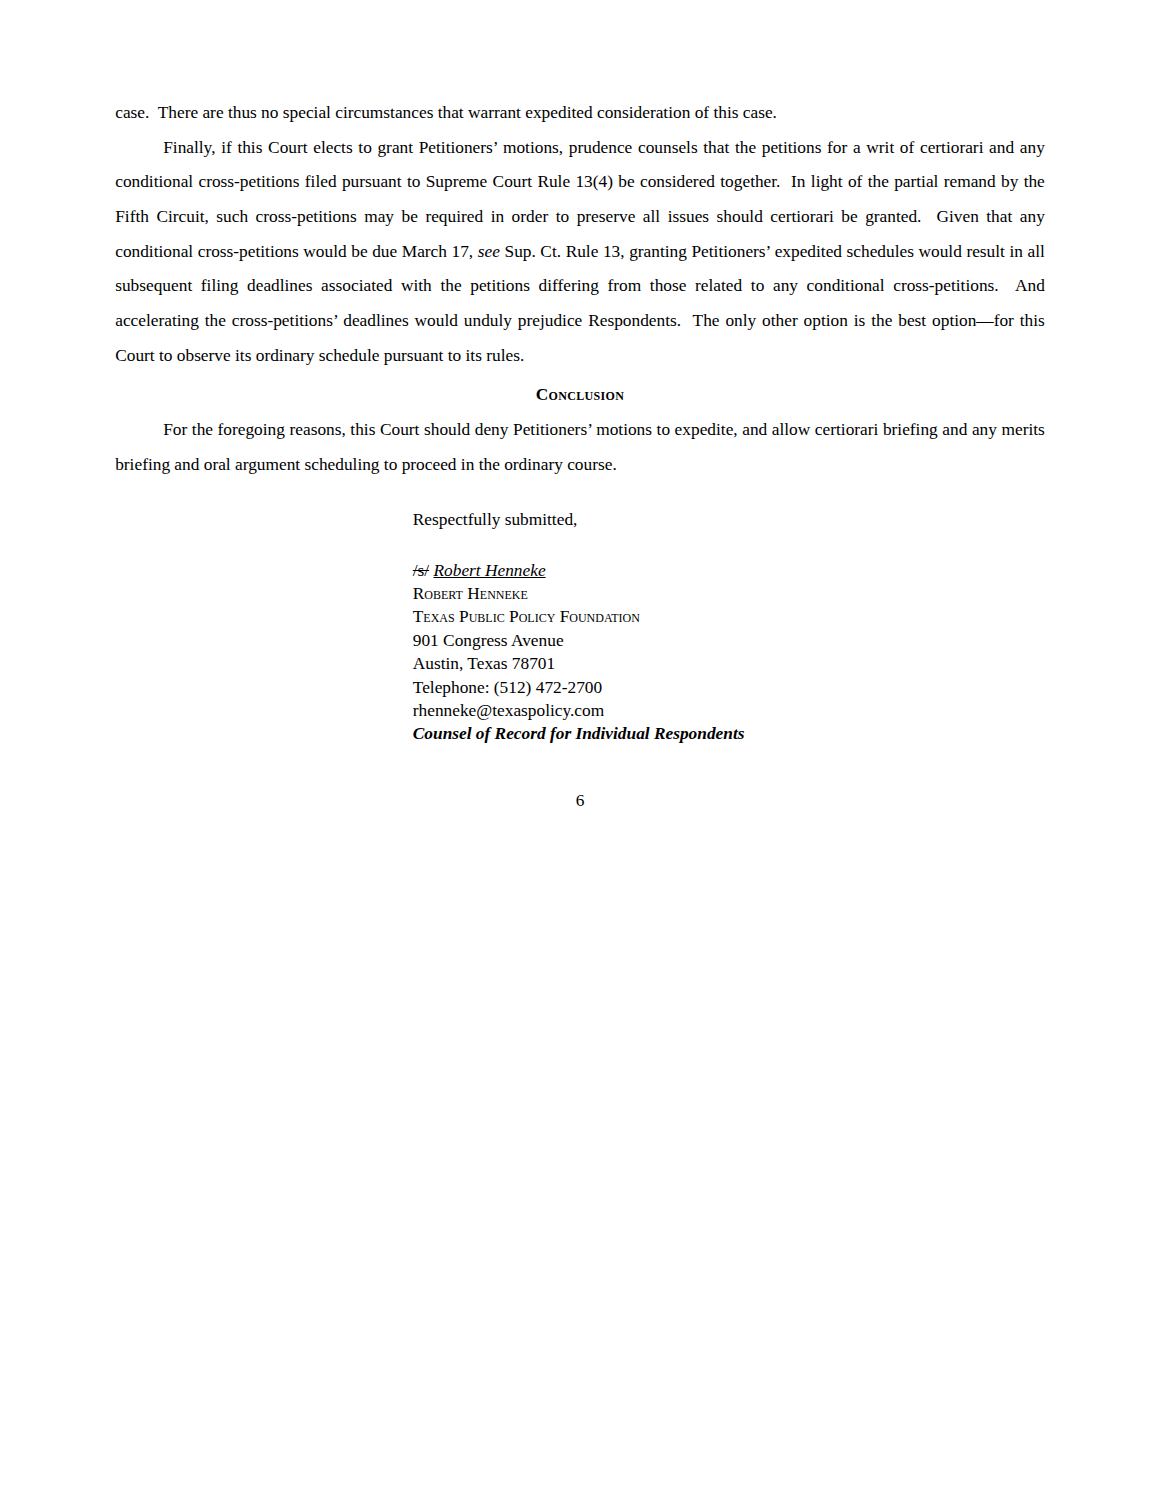case. There are thus no special circumstances that warrant expedited consideration of this case.
Finally, if this Court elects to grant Petitioners’ motions, prudence counsels that the petitions for a writ of certiorari and any conditional cross-petitions filed pursuant to Supreme Court Rule 13(4) be considered together. In light of the partial remand by the Fifth Circuit, such cross-petitions may be required in order to preserve all issues should certiorari be granted. Given that any conditional cross-petitions would be due March 17, see Sup. Ct. Rule 13, granting Petitioners’ expedited schedules would result in all subsequent filing deadlines associated with the petitions differing from those related to any conditional cross-petitions. And accelerating the cross-petitions’ deadlines would unduly prejudice Respondents. The only other option is the best option—for this Court to observe its ordinary schedule pursuant to its rules.
Conclusion
For the foregoing reasons, this Court should deny Petitioners’ motions to expedite, and allow certiorari briefing and any merits briefing and oral argument scheduling to proceed in the ordinary course.
Respectfully submitted,
/s/ Robert Henneke
Robert Henneke
Texas Public Policy Foundation
901 Congress Avenue
Austin, Texas 78701
Telephone: (512) 472-2700
rhenneke@texaspolicy.com
Counsel of Record for Individual Respondents
6